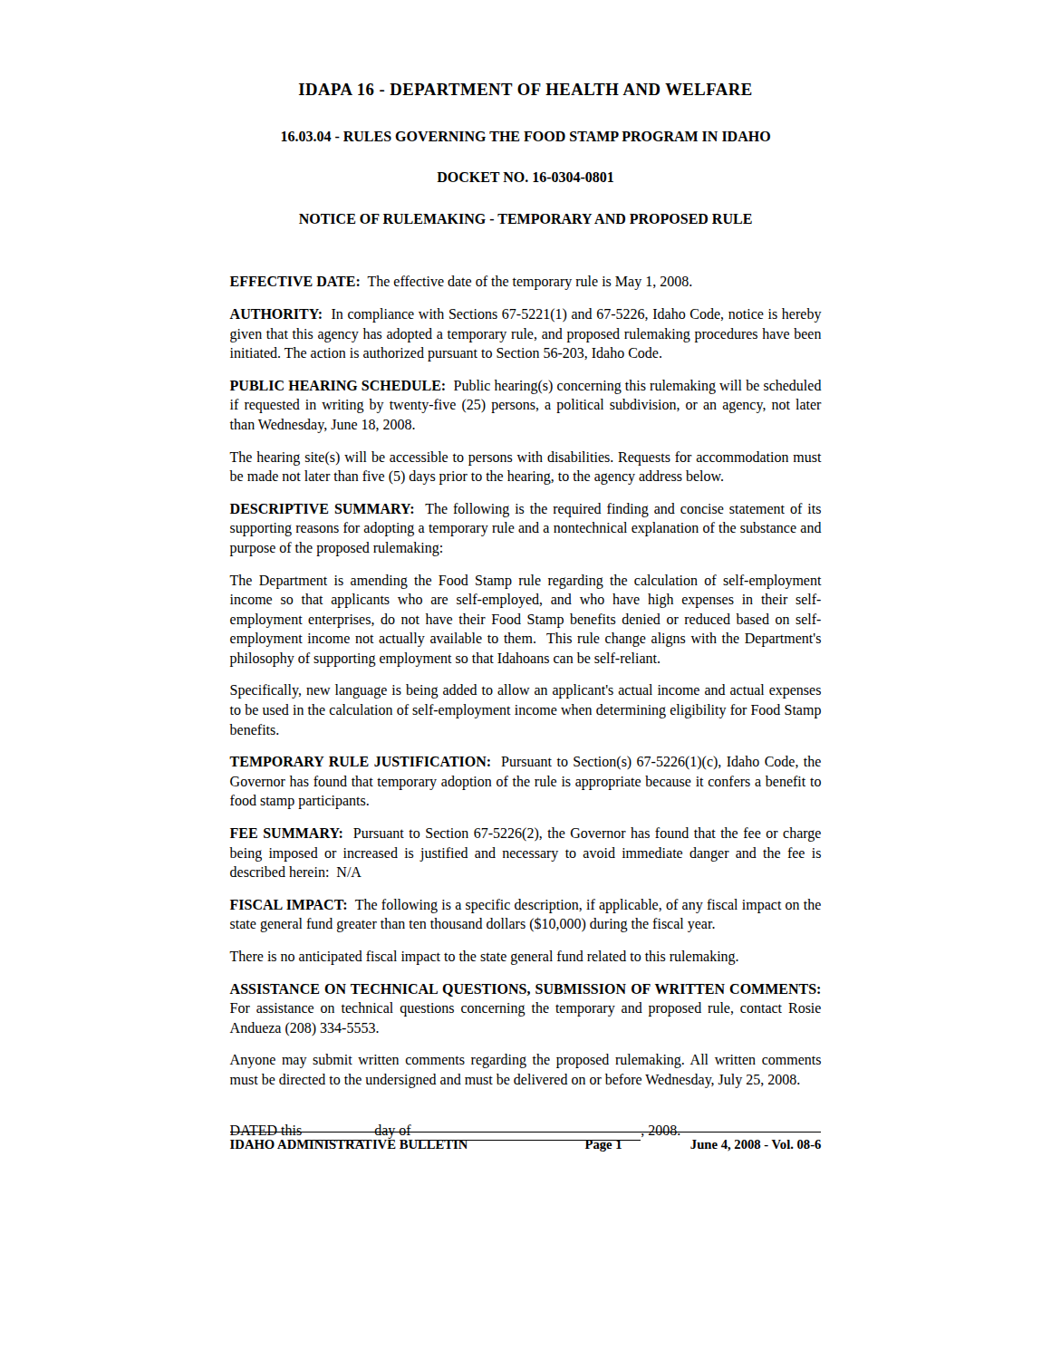IDAPA 16 - DEPARTMENT OF HEALTH AND WELFARE
16.03.04 - RULES GOVERNING THE FOOD STAMP PROGRAM IN IDAHO
DOCKET NO. 16-0304-0801
NOTICE OF RULEMAKING - TEMPORARY AND PROPOSED RULE
EFFECTIVE DATE: The effective date of the temporary rule is May 1, 2008.
AUTHORITY: In compliance with Sections 67-5221(1) and 67-5226, Idaho Code, notice is hereby given that this agency has adopted a temporary rule, and proposed rulemaking procedures have been initiated. The action is authorized pursuant to Section 56-203, Idaho Code.
PUBLIC HEARING SCHEDULE: Public hearing(s) concerning this rulemaking will be scheduled if requested in writing by twenty-five (25) persons, a political subdivision, or an agency, not later than Wednesday, June 18, 2008.
The hearing site(s) will be accessible to persons with disabilities. Requests for accommodation must be made not later than five (5) days prior to the hearing, to the agency address below.
DESCRIPTIVE SUMMARY: The following is the required finding and concise statement of its supporting reasons for adopting a temporary rule and a nontechnical explanation of the substance and purpose of the proposed rulemaking:
The Department is amending the Food Stamp rule regarding the calculation of self-employment income so that applicants who are self-employed, and who have high expenses in their self-employment enterprises, do not have their Food Stamp benefits denied or reduced based on self-employment income not actually available to them. This rule change aligns with the Department's philosophy of supporting employment so that Idahoans can be self-reliant.
Specifically, new language is being added to allow an applicant's actual income and actual expenses to be used in the calculation of self-employment income when determining eligibility for Food Stamp benefits.
TEMPORARY RULE JUSTIFICATION: Pursuant to Section(s) 67-5226(1)(c), Idaho Code, the Governor has found that temporary adoption of the rule is appropriate because it confers a benefit to food stamp participants.
FEE SUMMARY: Pursuant to Section 67-5226(2), the Governor has found that the fee or charge being imposed or increased is justified and necessary to avoid immediate danger and the fee is described herein: N/A
FISCAL IMPACT: The following is a specific description, if applicable, of any fiscal impact on the state general fund greater than ten thousand dollars ($10,000) during the fiscal year.
There is no anticipated fiscal impact to the state general fund related to this rulemaking.
ASSISTANCE ON TECHNICAL QUESTIONS, SUBMISSION OF WRITTEN COMMENTS: For assistance on technical questions concerning the temporary and proposed rule, contact Rosie Andueza (208) 334-5553.
Anyone may submit written comments regarding the proposed rulemaking. All written comments must be directed to the undersigned and must be delivered on or before Wednesday, July 25, 2008.
DATED this day of , 2008.
| IDAHO ADMINISTRATIVE BULLETIN | Page 1 | June 4, 2008 - Vol. 08-6 |